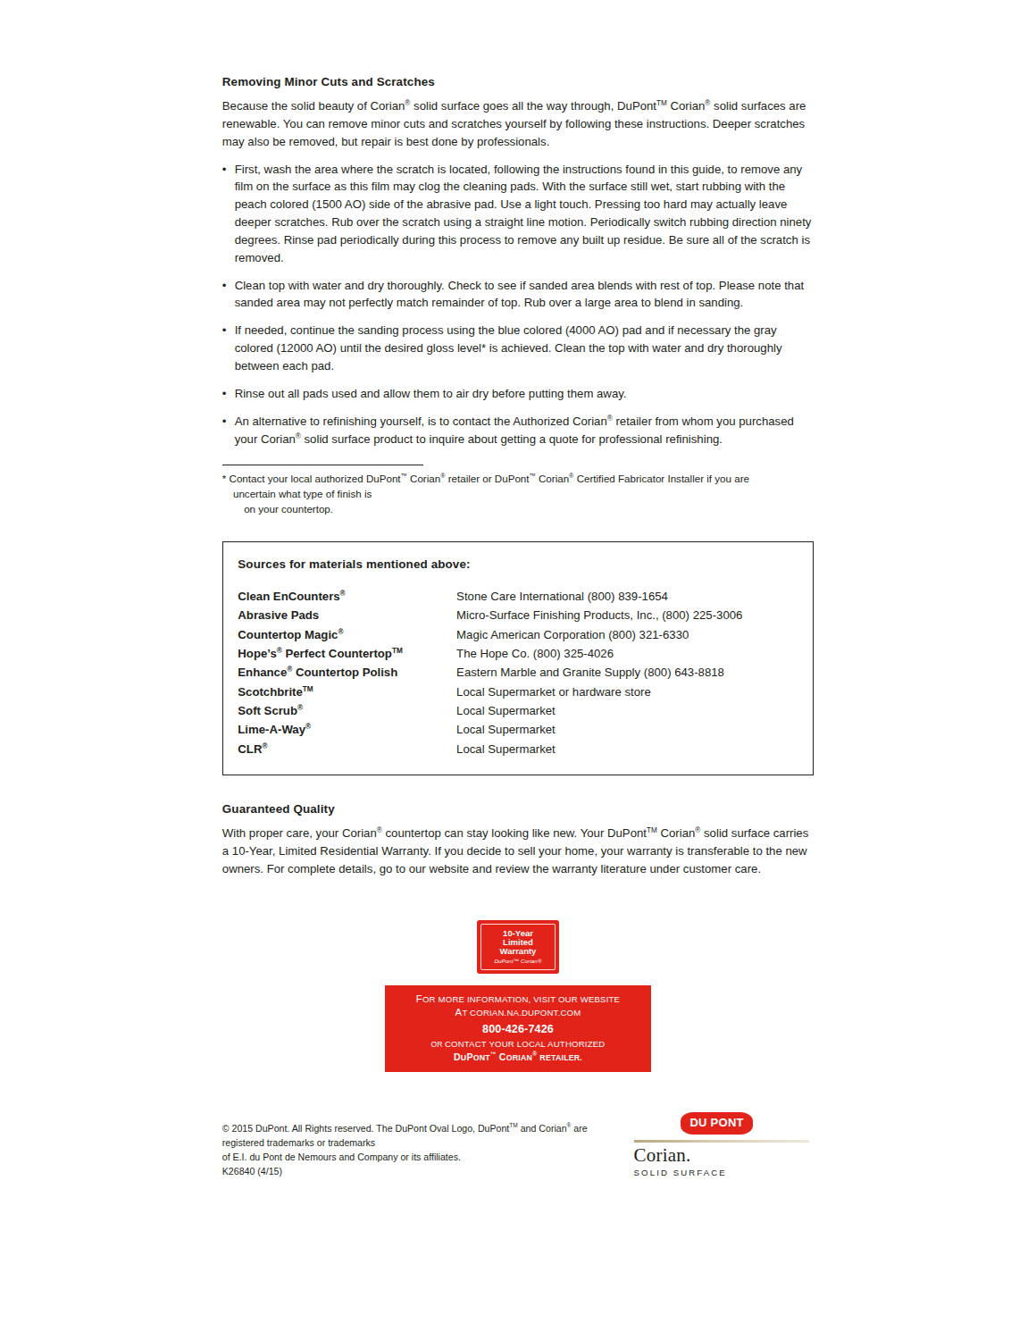Removing Minor Cuts and Scratches
Because the solid beauty of Corian® solid surface goes all the way through, DuPontTM Corian® solid surfaces are renewable. You can remove minor cuts and scratches yourself by following these instructions. Deeper scratches may also be removed, but repair is best done by professionals.
First, wash the area where the scratch is located, following the instructions found in this guide, to remove any film on the surface as this film may clog the cleaning pads. With the surface still wet, start rubbing with the peach colored (1500 AO) side of the abrasive pad. Use a light touch. Pressing too hard may actually leave deeper scratches. Rub over the scratch using a straight line motion. Periodically switch rubbing direction ninety degrees. Rinse pad periodically during this process to remove any built up residue. Be sure all of the scratch is removed.
Clean top with water and dry thoroughly. Check to see if sanded area blends with rest of top. Please note that sanded area may not perfectly match remainder of top. Rub over a large area to blend in sanding.
If needed, continue the sanding process using the blue colored (4000 AO) pad and if necessary the gray colored (12000 AO) until the desired gloss level* is achieved. Clean the top with water and dry thoroughly between each pad.
Rinse out all pads used and allow them to air dry before putting them away.
An alternative to refinishing yourself, is to contact the Authorized Corian® retailer from whom you purchased your Corian® solid surface product to inquire about getting a quote for professional refinishing.
* Contact your local authorized DuPont™ Corian® retailer or DuPont™ Corian® Certified Fabricator Installer if you are uncertain what type of finish is on your countertop.
Sources for materials mentioned above:
| Clean EnCounters ® | Stone Care International (800) 839-1654 |
| Abrasive Pads | Micro-Surface Finishing Products, Inc., (800) 225-3006 |
| Countertop Magic ® | Magic American Corporation (800) 321-6330 |
| Hope’s ® Perfect Countertop TM | The Hope Co. (800) 325-4026 |
| Enhance ® Countertop Polish | Eastern Marble and Granite Supply (800) 643-8818 |
| Scotchbrite TM | Local Supermarket or hardware store |
| Soft Scrub ® | Local Supermarket |
| Lime-A-Way ® | Local Supermarket |
| CLR ® | Local Supermarket |
Guaranteed Quality
With proper care, your Corian® countertop can stay looking like new. Your DuPontTM Corian® solid surface carries a 10-Year, Limited Residential Warranty. If you decide to sell your home, your warranty is transferable to the new owners. For complete details, go to our website and review the warranty literature under customer care.
10-Year
Limited
Warranty
DuPont™ Corian®
FOR MORE INFORMATION, VISIT OUR WEBSITE
AT CORIAN.NA.DUPONT.COM
800-426-7426
OR CONTACT YOUR LOCAL AUTHORIZED
DUPONT™ CORIAN® RETAILER.
© 2015 DuPont. All Rights reserved. The DuPont Oval Logo, DuPontTM and Corian® are registered trademarks or trademarks
of E.I. du Pont de Nemours and Company or its affiliates.
K26840 (4/15)
DU PONT
Corian.
SOLID SURFACE